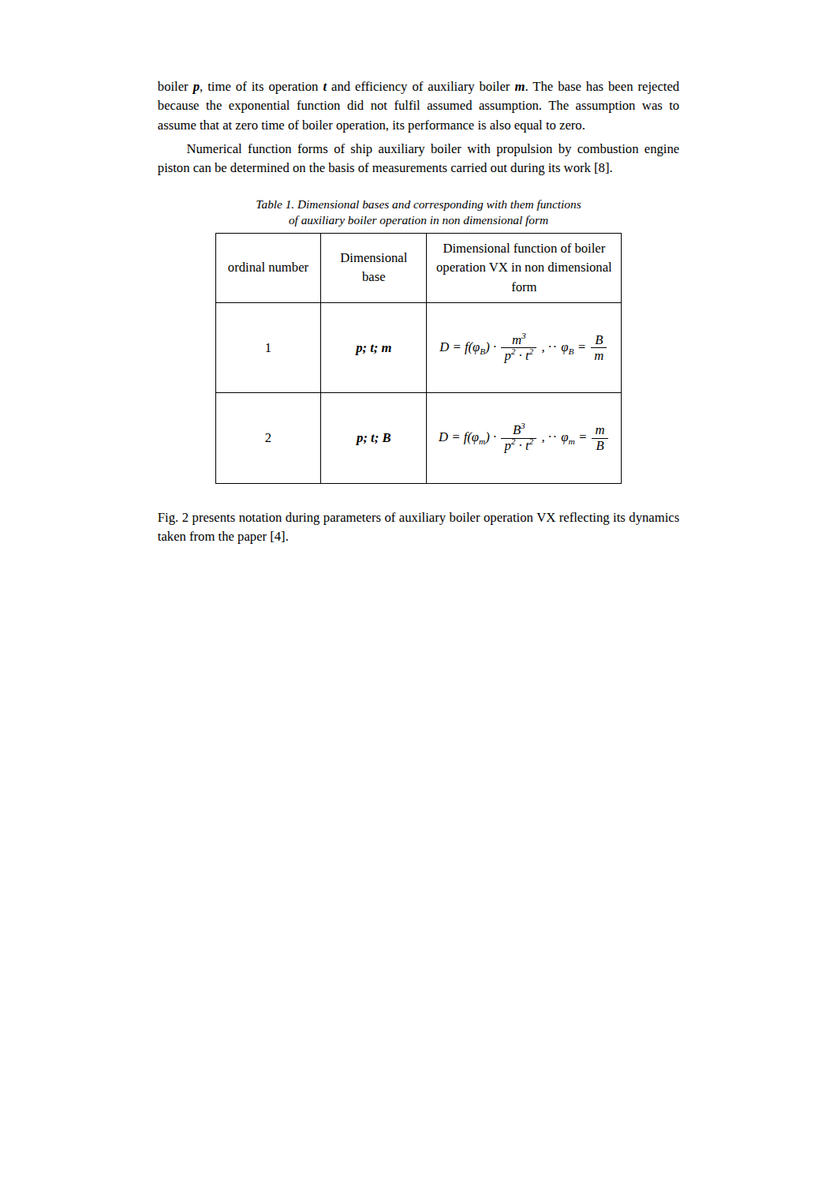boiler p, time of its operation t and efficiency of auxiliary boiler m. The base has been rejected because the exponential function did not fulfil assumed assumption. The assumption was to assume that at zero time of boiler operation, its performance is also equal to zero.
Numerical function forms of ship auxiliary boiler with propulsion by combustion engine piston can be determined on the basis of measurements carried out during its work [8].
Table 1. Dimensional bases and corresponding with them functions
of auxiliary boiler operation in non dimensional form
| ordinal number | Dimensional base | Dimensional function of boiler operation VX in non dimensional form |
| --- | --- | --- |
| 1 | p; t; m | D = f( φ B ) · m 3 p 2 · t 2 , ·· φ B = B m |
| 2 | p; t; B | D = f( φ m ) · B 3 p 2 · t 2 , ·· φ m = m B |
Fig. 2 presents notation during parameters of auxiliary boiler operation VX reflecting its dynamics taken from the paper [4].